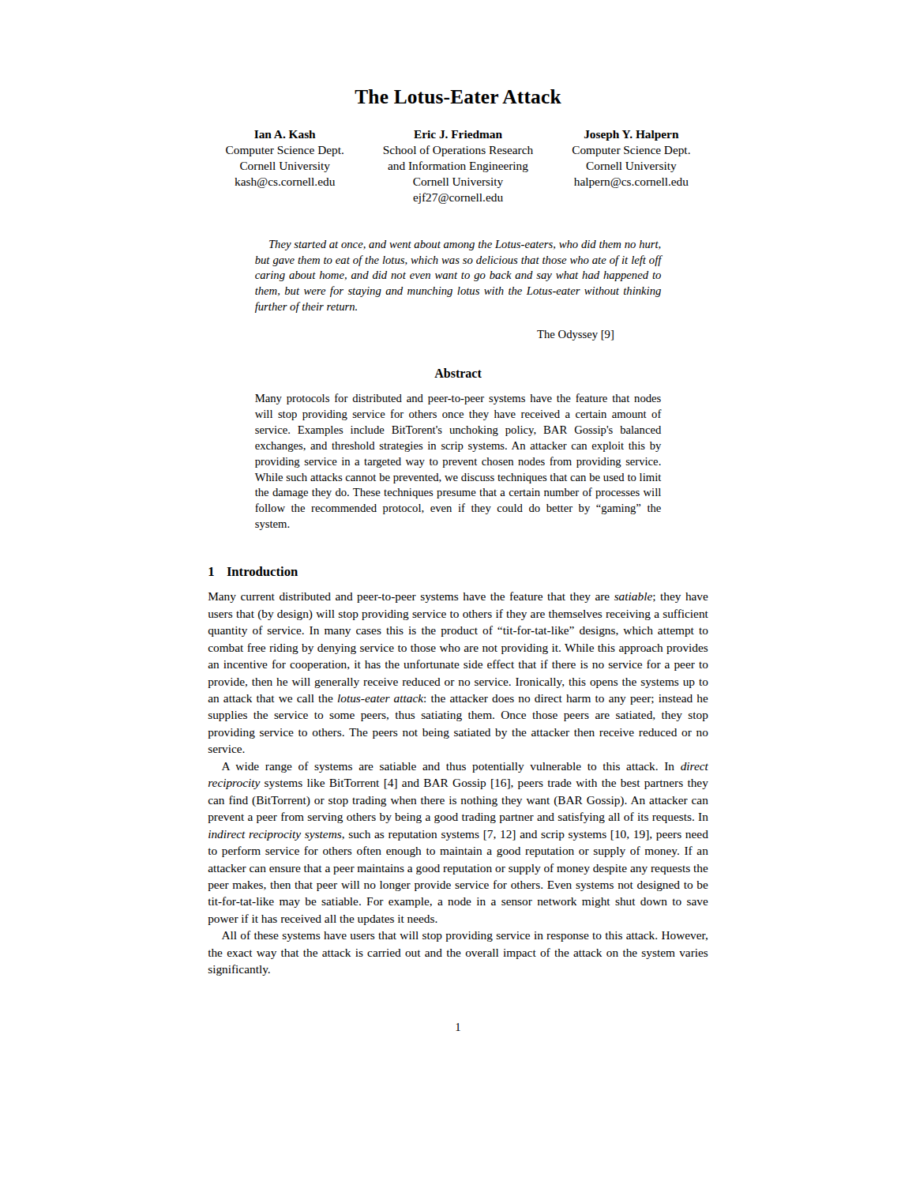The Lotus-Eater Attack
| Ian A. Kash Computer Science Dept. Cornell University kash@cs.cornell.edu | Eric J. Friedman School of Operations Research and Information Engineering Cornell University ejf27@cornell.edu | Joseph Y. Halpern Computer Science Dept. Cornell University halpern@cs.cornell.edu |
They started at once, and went about among the Lotus-eaters, who did them no hurt, but gave them to eat of the lotus, which was so delicious that those who ate of it left off caring about home, and did not even want to go back and say what had happened to them, but were for staying and munching lotus with the Lotus-eater without thinking further of their return.
The Odyssey [9]
Abstract
Many protocols for distributed and peer-to-peer systems have the feature that nodes will stop providing service for others once they have received a certain amount of service. Examples include BitTorent's unchoking policy, BAR Gossip's balanced exchanges, and threshold strategies in scrip systems. An attacker can exploit this by providing service in a targeted way to prevent chosen nodes from providing service. While such attacks cannot be prevented, we discuss techniques that can be used to limit the damage they do. These techniques presume that a certain number of processes will follow the recommended protocol, even if they could do better by “gaming” the system.
1 Introduction
Many current distributed and peer-to-peer systems have the feature that they are satiable; they have users that (by design) will stop providing service to others if they are themselves receiving a sufficient quantity of service. In many cases this is the product of “tit-for-tat-like” designs, which attempt to combat free riding by denying service to those who are not providing it. While this approach provides an incentive for cooperation, it has the unfortunate side effect that if there is no service for a peer to provide, then he will generally receive reduced or no service. Ironically, this opens the systems up to an attack that we call the lotus-eater attack: the attacker does no direct harm to any peer; instead he supplies the service to some peers, thus satiating them. Once those peers are satiated, they stop providing service to others. The peers not being satiated by the attacker then receive reduced or no service.
A wide range of systems are satiable and thus potentially vulnerable to this attack. In direct reciprocity systems like BitTorrent [4] and BAR Gossip [16], peers trade with the best partners they can find (BitTorrent) or stop trading when there is nothing they want (BAR Gossip). An attacker can prevent a peer from serving others by being a good trading partner and satisfying all of its requests. In indirect reciprocity systems, such as reputation systems [7, 12] and scrip systems [10, 19], peers need to perform service for others often enough to maintain a good reputation or supply of money. If an attacker can ensure that a peer maintains a good reputation or supply of money despite any requests the peer makes, then that peer will no longer provide service for others. Even systems not designed to be tit-for-tat-like may be satiable. For example, a node in a sensor network might shut down to save power if it has received all the updates it needs.
All of these systems have users that will stop providing service in response to this attack. However, the exact way that the attack is carried out and the overall impact of the attack on the system varies significantly.
1